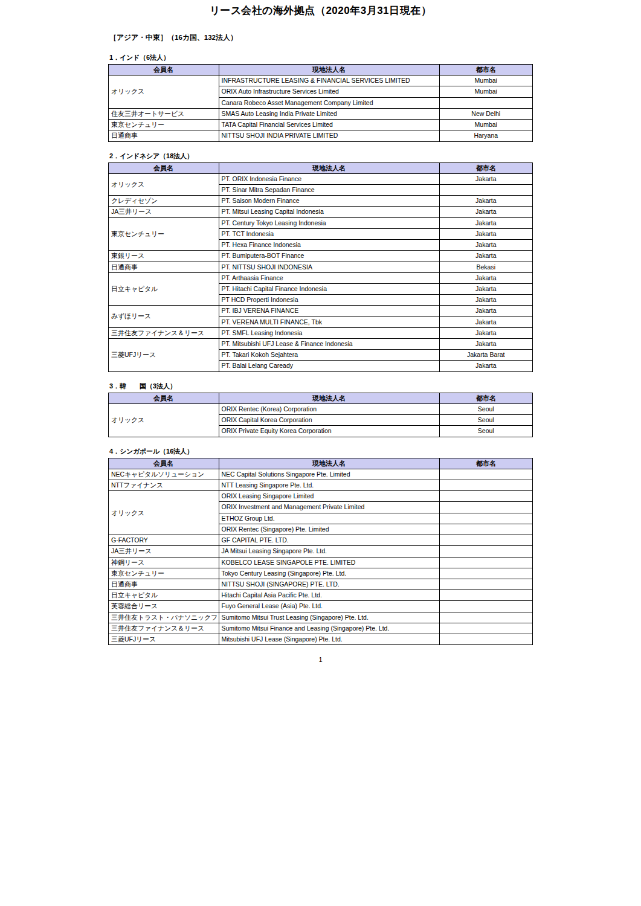リース会社の海外拠点（2020年3月31日現在）
［アジア・中東］（16カ国、132法人）
1．インド（6法人）
| 会員名 | 現地法人名 | 都市名 |
| --- | --- | --- |
| オリックス | INFRASTRUCTURE LEASING & FINANCIAL SERVICES LIMITED | Mumbai |
| ORIX Auto Infrastructure Services Limited | Mumbai |
| Canara Robeco Asset Management Company Limited | |
| 住友三井オートサービス | SMAS Auto Leasing India Private Limited | New Delhi |
| 東京センチュリー | TATA Capital Financial Services Limited | Mumbai |
| 日通商事 | NITTSU SHOJI INDIA PRIVATE LIMITED | Haryana |
2．インドネシア（18法人）
| 会員名 | 現地法人名 | 都市名 |
| --- | --- | --- |
| オリックス | PT. ORIX Indonesia Finance | Jakarta |
| PT. Sinar Mitra Sepadan Finance | |
| クレディセゾン | PT. Saison Modern Finance | Jakarta |
| JA三井リース | PT. Mitsui Leasing Capital Indonesia | Jakarta |
| 東京センチュリー | PT. Century Tokyo Leasing Indonesia | Jakarta |
| PT. TCT Indonesia | Jakarta |
| PT. Hexa Finance Indonesia | Jakarta |
| 東銀リース | PT. Bumiputera-BOT Finance | Jakarta |
| 日通商事 | PT. NITTSU SHOJI INDONESIA | Bekasi |
| 日立キャピタル | PT. Arthaasia Finance | Jakarta |
| PT. Hitachi Capital Finance Indonesia | Jakarta |
| PT HCD Properti Indonesia | Jakarta |
| みずほリース | PT. IBJ VERENA FINANCE | Jakarta |
| PT. VERENA MULTI FINANCE, Tbk | Jakarta |
| 三井住友ファイナンス＆リース | PT. SMFL Leasing Indonesia | Jakarta |
| 三菱UFJリース | PT. Mitsubishi UFJ Lease & Finance Indonesia | Jakarta |
| PT. Takari Kokoh Sejahtera | Jakarta Barat |
| PT. Balai Lelang Caready | Jakarta |
3．韓　　国（3法人）
| 会員名 | 現地法人名 | 都市名 |
| --- | --- | --- |
| オリックス | ORIX Rentec (Korea) Corporation | Seoul |
| ORIX Capital Korea Corporation | Seoul |
| ORIX Private Equity Korea Corporation | Seoul |
4．シンガポール（16法人）
| 会員名 | 現地法人名 | 都市名 |
| --- | --- | --- |
| NECキャピタルソリューション | NEC Capital Solutions Singapore Pte. Limited | |
| NTTファイナンス | NTT Leasing Singapore Pte. Ltd. | |
| オリックス | ORIX Leasing Singapore Limited | |
| ORIX Investment and Management Private Limited | |
| ETHOZ Group Ltd. | |
| ORIX Rentec (Singapore) Pte. Limited | |
| G-FACTORY | GF CAPITAL PTE. LTD. | |
| JA三井リース | JA Mitsui Leasing Singapore Pte. Ltd. | |
| 神鋼リース | KOBELCO LEASE SINGAPOLE PTE. LIMITED | |
| 東京センチュリー | Tokyo Century Leasing (Singapore) Pte. Ltd. | |
| 日通商事 | NITTSU SHOJI (SINGAPORE) PTE. LTD. | |
| 日立キャピタル | Hitachi Capital Asia Pacific Pte. Ltd. | |
| 芙蓉総合リース | Fuyo General Lease (Asia) Pte. Ltd. | |
| 三井住友トラスト・パナソニックファイナンス | Sumitomo Mitsui Trust Leasing (Singapore) Pte. Ltd. | |
| 三井住友ファイナンス＆リース | Sumitomo Mitsui Finance and Leasing (Singapore) Pte. Ltd. | |
| 三菱UFJリース | Mitsubishi UFJ Lease (Singapore) Pte. Ltd. | |
1